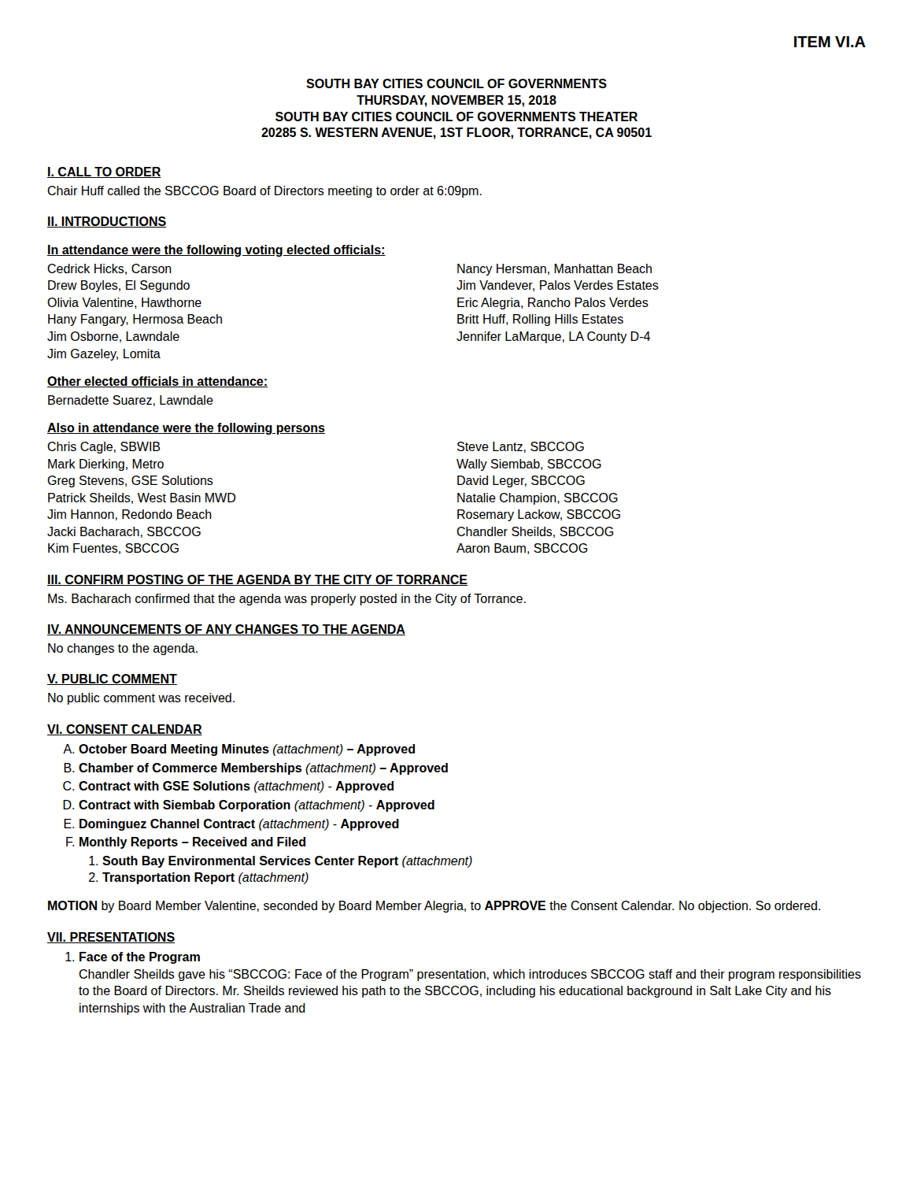ITEM VI.A
SOUTH BAY CITIES COUNCIL OF GOVERNMENTS
THURSDAY, NOVEMBER 15, 2018
SOUTH BAY CITIES COUNCIL OF GOVERNMENTS THEATER
20285 S. WESTERN AVENUE, 1ST FLOOR, TORRANCE, CA 90501
I. CALL TO ORDER
Chair Huff called the SBCCOG Board of Directors meeting to order at 6:09pm.
II. INTRODUCTIONS
In attendance were the following voting elected officials:
| Cedrick Hicks, Carson | Nancy Hersman, Manhattan Beach |
| Drew Boyles, El Segundo | Jim Vandever, Palos Verdes Estates |
| Olivia Valentine, Hawthorne | Eric Alegria, Rancho Palos Verdes |
| Hany Fangary, Hermosa Beach | Britt Huff, Rolling Hills Estates |
| Jim Osborne, Lawndale | Jennifer LaMarque, LA County D-4 |
| Jim Gazeley, Lomita | |
Other elected officials in attendance:
Bernadette Suarez, Lawndale
Also in attendance were the following persons
| Chris Cagle, SBWIB | Steve Lantz, SBCCOG |
| Mark Dierking, Metro | Wally Siembab, SBCCOG |
| Greg Stevens, GSE Solutions | David Leger, SBCCOG |
| Patrick Sheilds, West Basin MWD | Natalie Champion, SBCCOG |
| Jim Hannon, Redondo Beach | Rosemary Lackow, SBCCOG |
| Jacki Bacharach, SBCCOG | Chandler Sheilds, SBCCOG |
| Kim Fuentes, SBCCOG | Aaron Baum, SBCCOG |
III. CONFIRM POSTING OF THE AGENDA BY THE CITY OF TORRANCE
Ms. Bacharach confirmed that the agenda was properly posted in the City of Torrance.
IV. ANNOUNCEMENTS OF ANY CHANGES TO THE AGENDA
No changes to the agenda.
V. PUBLIC COMMENT
No public comment was received.
VI. CONSENT CALENDAR
October Board Meeting Minutes (attachment) – Approved
Chamber of Commerce Memberships (attachment) – Approved
Contract with GSE Solutions (attachment) - Approved
Contract with Siembab Corporation (attachment) - Approved
Dominguez Channel Contract (attachment) - Approved
Monthly Reports – Received and Filed
South Bay Environmental Services Center Report (attachment)
Transportation Report (attachment)
MOTION by Board Member Valentine, seconded by Board Member Alegria, to APPROVE the Consent Calendar. No objection. So ordered.
VII. PRESENTATIONS
Face of the Program
Chandler Sheilds gave his “SBCCOG: Face of the Program” presentation, which introduces SBCCOG staff and their program responsibilities to the Board of Directors. Mr. Sheilds reviewed his path to the SBCCOG, including his educational background in Salt Lake City and his internships with the Australian Trade and